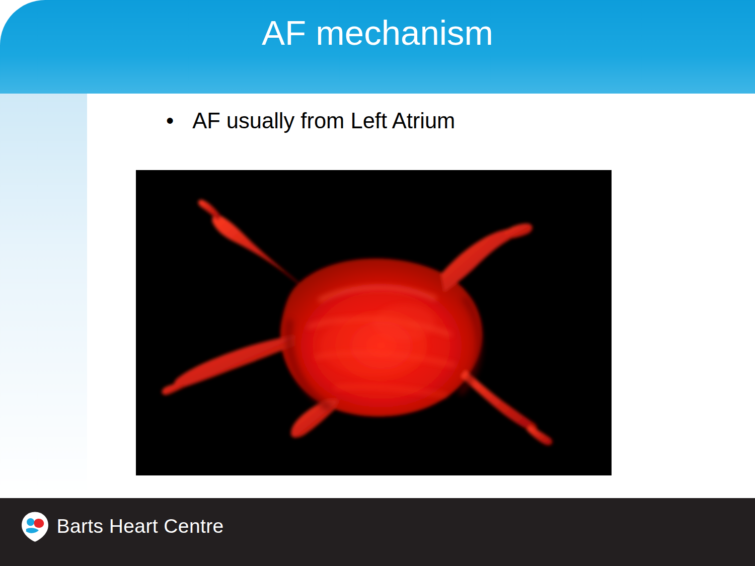AF mechanism
AF usually from Left Atrium
Barts Heart Centre